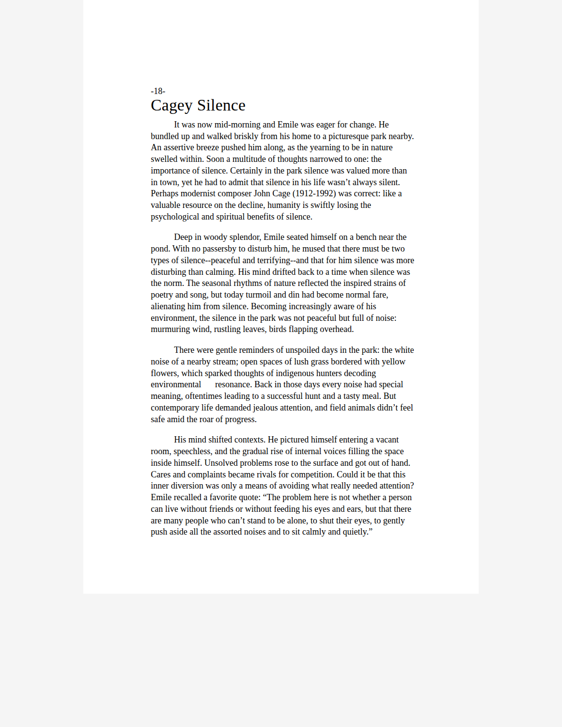-18-
Cagey Silence
It was now mid-morning and Emile was eager for change. He bundled up and walked briskly from his home to a picturesque park nearby. An assertive breeze pushed him along, as the yearning to be in nature swelled within. Soon a multitude of thoughts narrowed to one: the importance of silence. Certainly in the park silence was valued more than in town, yet he had to admit that silence in his life wasn’t always silent. Perhaps modernist composer John Cage (1912-1992) was correct: like a valuable resource on the decline, humanity is swiftly losing the psychological and spiritual benefits of silence.
Deep in woody splendor, Emile seated himself on a bench near the pond. With no passersby to disturb him, he mused that there must be two types of silence--peaceful and terrifying--and that for him silence was more disturbing than calming. His mind drifted back to a time when silence was the norm. The seasonal rhythms of nature reflected the inspired strains of poetry and song, but today turmoil and din had become normal fare, alienating him from silence. Becoming increasingly aware of his environment, the silence in the park was not peaceful but full of noise: murmuring wind, rustling leaves, birds flapping overhead.
There were gentle reminders of unspoiled days in the park: the white noise of a nearby stream; open spaces of lush grass bordered with yellow flowers, which sparked thoughts of indigenous hunters decoding environmental resonance. Back in those days every noise had special meaning, oftentimes leading to a successful hunt and a tasty meal. But contemporary life demanded jealous attention, and field animals didn’t feel safe amid the roar of progress.
His mind shifted contexts. He pictured himself entering a vacant room, speechless, and the gradual rise of internal voices filling the space inside himself. Unsolved problems rose to the surface and got out of hand. Cares and complaints became rivals for competition. Could it be that this inner diversion was only a means of avoiding what really needed attention? Emile recalled a favorite quote: “The problem here is not whether a person can live without friends or without feeding his eyes and ears, but that there are many people who can’t stand to be alone, to shut their eyes, to gently push aside all the assorted noises and to sit calmly and quietly.”